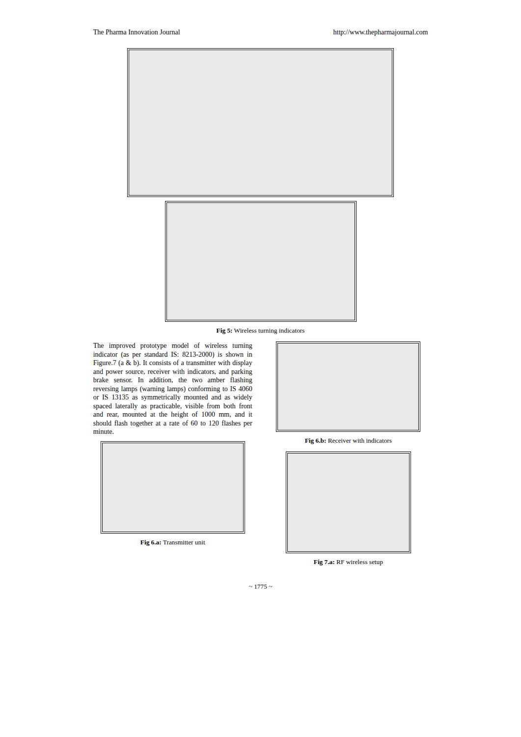The Pharma Innovation Journal
http://www.thepharmajournal.com
Fig 5: Wireless turning indicators
The improved prototype model of wireless turning indicator (as per standard IS: 8213-2000) is shown in Figure.7 (a & b). It consists of a transmitter with display and power source, receiver with indicators, and parking brake sensor. In addition, the two amber flashing reversing lamps (warning lamps) conforming to IS 4060 or IS 13135 as symmetrically mounted and as widely spaced laterally as practicable, visible from both front and rear, mounted at the height of 1000 mm, and it should flash together at a rate of 60 to 120 flashes per minute.
Fig 6.a: Transmitter unit
Fig 6.b: Receiver with indicators
Fig 7.a: RF wireless setup
~ 1775 ~